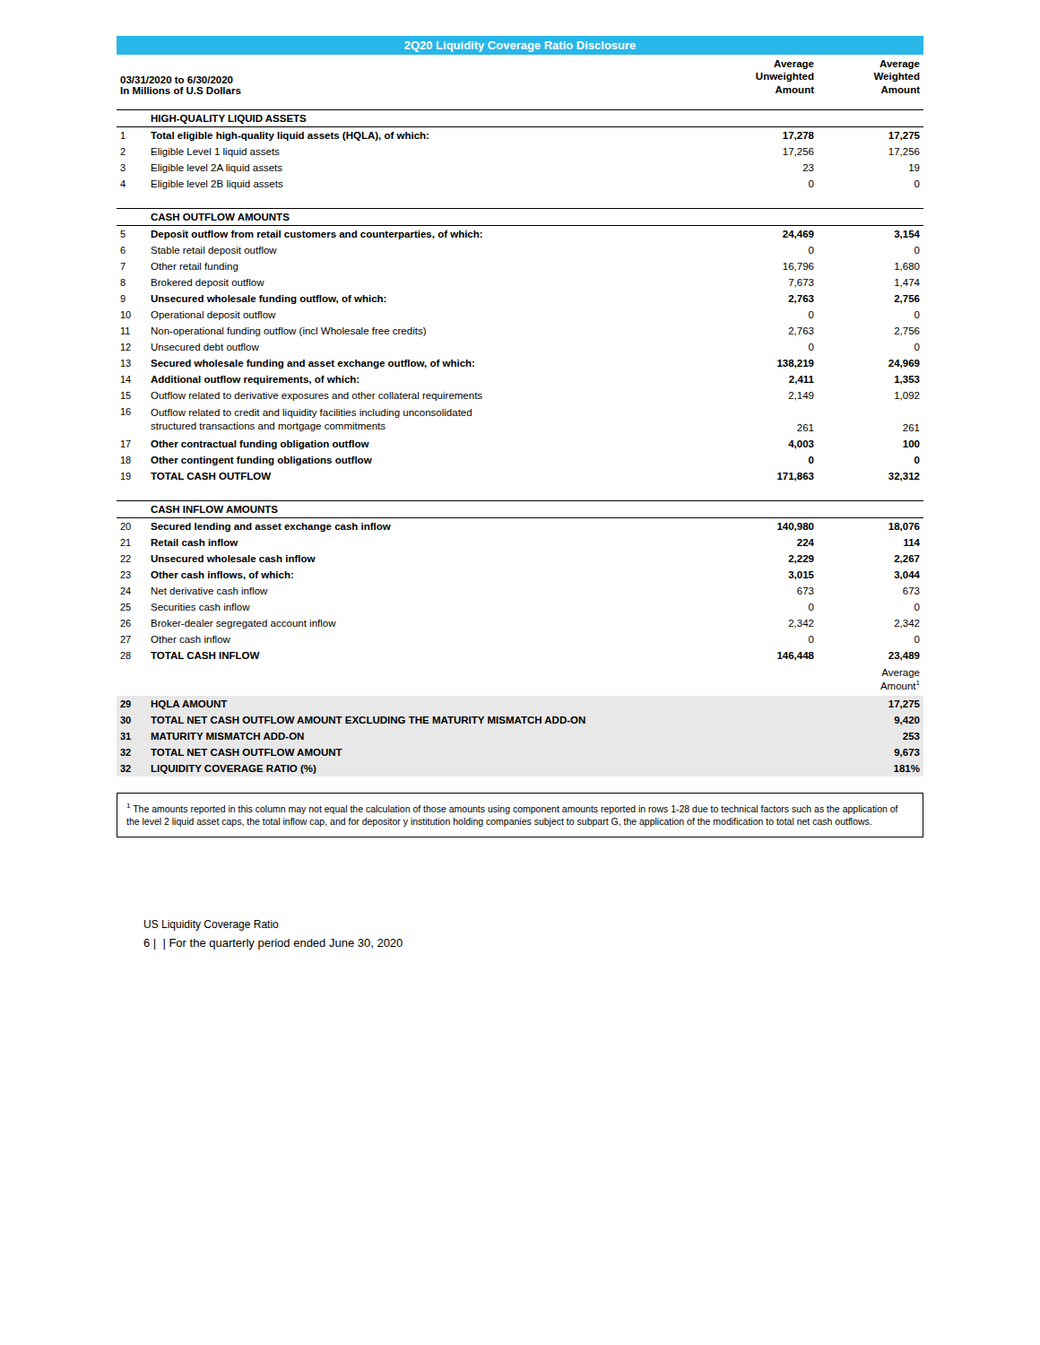| 2Q20 Liquidity Coverage Ratio Disclosure |
| 03/31/2020 to 6/30/2020 In Millions of U.S Dollars | Average Unweighted Amount | Average Weighted Amount |
| | HIGH-QUALITY LIQUID ASSETS | | |
| 1 | Total eligible high-quality liquid assets (HQLA), of which: | 17,278 | 17,275 |
| 2 | Eligible Level 1 liquid assets | 17,256 | 17,256 |
| 3 | Eligible level 2A liquid assets | 23 | 19 |
| 4 | Eligible level 2B liquid assets | 0 | 0 |
| | CASH OUTFLOW AMOUNTS | | |
| 5 | Deposit outflow from retail customers and counterparties, of which: | 24,469 | 3,154 |
| 6 | Stable retail deposit outflow | 0 | 0 |
| 7 | Other retail funding | 16,796 | 1,680 |
| 8 | Brokered deposit outflow | 7,673 | 1,474 |
| 9 | Unsecured wholesale funding outflow, of which: | 2,763 | 2,756 |
| 10 | Operational deposit outflow | 0 | 0 |
| 11 | Non-operational funding outflow (incl Wholesale free credits) | 2,763 | 2,756 |
| 12 | Unsecured debt outflow | 0 | 0 |
| 13 | Secured wholesale funding and asset exchange outflow, of which: | 138,219 | 24,969 |
| 14 | Additional outflow requirements, of which: | 2,411 | 1,353 |
| 15 | Outflow related to derivative exposures and other collateral requirements | 2,149 | 1,092 |
| 16 | Outflow related to credit and liquidity facilities including unconsolidated structured transactions and mortgage commitments | 261 | 261 |
| 17 | Other contractual funding obligation outflow | 4,003 | 100 |
| 18 | Other contingent funding obligations outflow | 0 | 0 |
| 19 | TOTAL CASH OUTFLOW | 171,863 | 32,312 |
| | CASH INFLOW AMOUNTS | | |
| 20 | Secured lending and asset exchange cash inflow | 140,980 | 18,076 |
| 21 | Retail cash inflow | 224 | 114 |
| 22 | Unsecured wholesale cash inflow | 2,229 | 2,267 |
| 23 | Other cash inflows, of which: | 3,015 | 3,044 |
| 24 | Net derivative cash inflow | 673 | 673 |
| 25 | Securities cash inflow | 0 | 0 |
| 26 | Broker-dealer segregated account inflow | 2,342 | 2,342 |
| 27 | Other cash inflow | 0 | 0 |
| 28 | TOTAL CASH INFLOW | 146,448 | 23,489 |
| | Average Amount 1 |
| 29 | HQLA AMOUNT | 17,275 |
| 30 | TOTAL NET CASH OUTFLOW AMOUNT EXCLUDING THE MATURITY MISMATCH ADD-ON | 9,420 |
| 31 | MATURITY MISMATCH ADD-ON | 253 |
| 32 | TOTAL NET CASH OUTFLOW AMOUNT | 9,673 |
| 32 | LIQUIDITY COVERAGE RATIO (%) | 181% |
1 The amounts reported in this column may not equal the calculation of those amounts using component amounts reported in rows 1-28 due to technical factors such as the application of the level 2 liquid asset caps, the total inflow cap, and for depositor y institution holding companies subject to subpart G, the application of the modification to total net cash outflows.
US Liquidity Coverage Ratio
6 | | For the quarterly period ended June 30, 2020